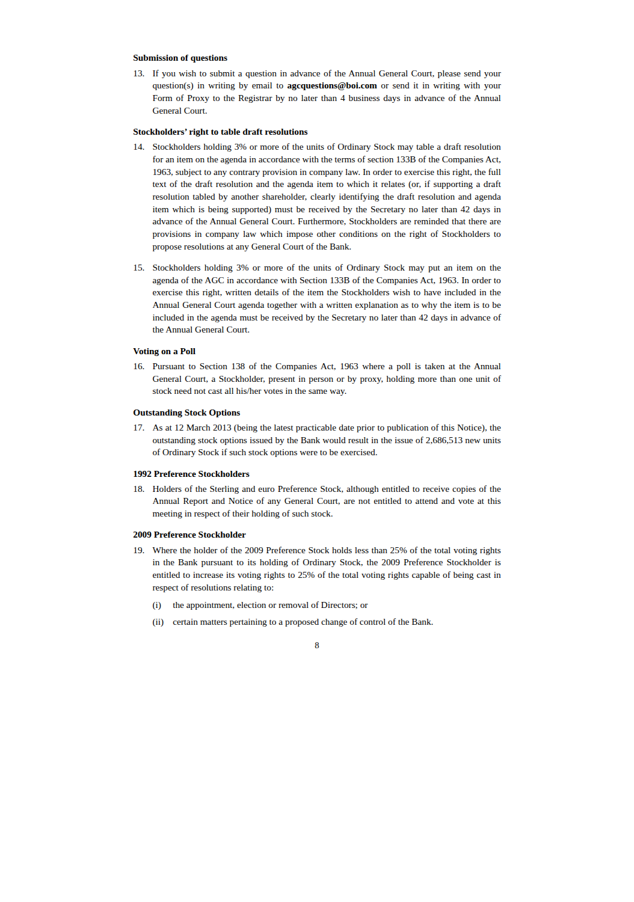Submission of questions
13. If you wish to submit a question in advance of the Annual General Court, please send your question(s) in writing by email to agcquestions@boi.com or send it in writing with your Form of Proxy to the Registrar by no later than 4 business days in advance of the Annual General Court.
Stockholders’ right to table draft resolutions
14. Stockholders holding 3% or more of the units of Ordinary Stock may table a draft resolution for an item on the agenda in accordance with the terms of section 133B of the Companies Act, 1963, subject to any contrary provision in company law. In order to exercise this right, the full text of the draft resolution and the agenda item to which it relates (or, if supporting a draft resolution tabled by another shareholder, clearly identifying the draft resolution and agenda item which is being supported) must be received by the Secretary no later than 42 days in advance of the Annual General Court. Furthermore, Stockholders are reminded that there are provisions in company law which impose other conditions on the right of Stockholders to propose resolutions at any General Court of the Bank.
15. Stockholders holding 3% or more of the units of Ordinary Stock may put an item on the agenda of the AGC in accordance with Section 133B of the Companies Act, 1963. In order to exercise this right, written details of the item the Stockholders wish to have included in the Annual General Court agenda together with a written explanation as to why the item is to be included in the agenda must be received by the Secretary no later than 42 days in advance of the Annual General Court.
Voting on a Poll
16. Pursuant to Section 138 of the Companies Act, 1963 where a poll is taken at the Annual General Court, a Stockholder, present in person or by proxy, holding more than one unit of stock need not cast all his/her votes in the same way.
Outstanding Stock Options
17. As at 12 March 2013 (being the latest practicable date prior to publication of this Notice), the outstanding stock options issued by the Bank would result in the issue of 2,686,513 new units of Ordinary Stock if such stock options were to be exercised.
1992 Preference Stockholders
18. Holders of the Sterling and euro Preference Stock, although entitled to receive copies of the Annual Report and Notice of any General Court, are not entitled to attend and vote at this meeting in respect of their holding of such stock.
2009 Preference Stockholder
19. Where the holder of the 2009 Preference Stock holds less than 25% of the total voting rights in the Bank pursuant to its holding of Ordinary Stock, the 2009 Preference Stockholder is entitled to increase its voting rights to 25% of the total voting rights capable of being cast in respect of resolutions relating to:
(i) the appointment, election or removal of Directors; or
(ii) certain matters pertaining to a proposed change of control of the Bank.
8